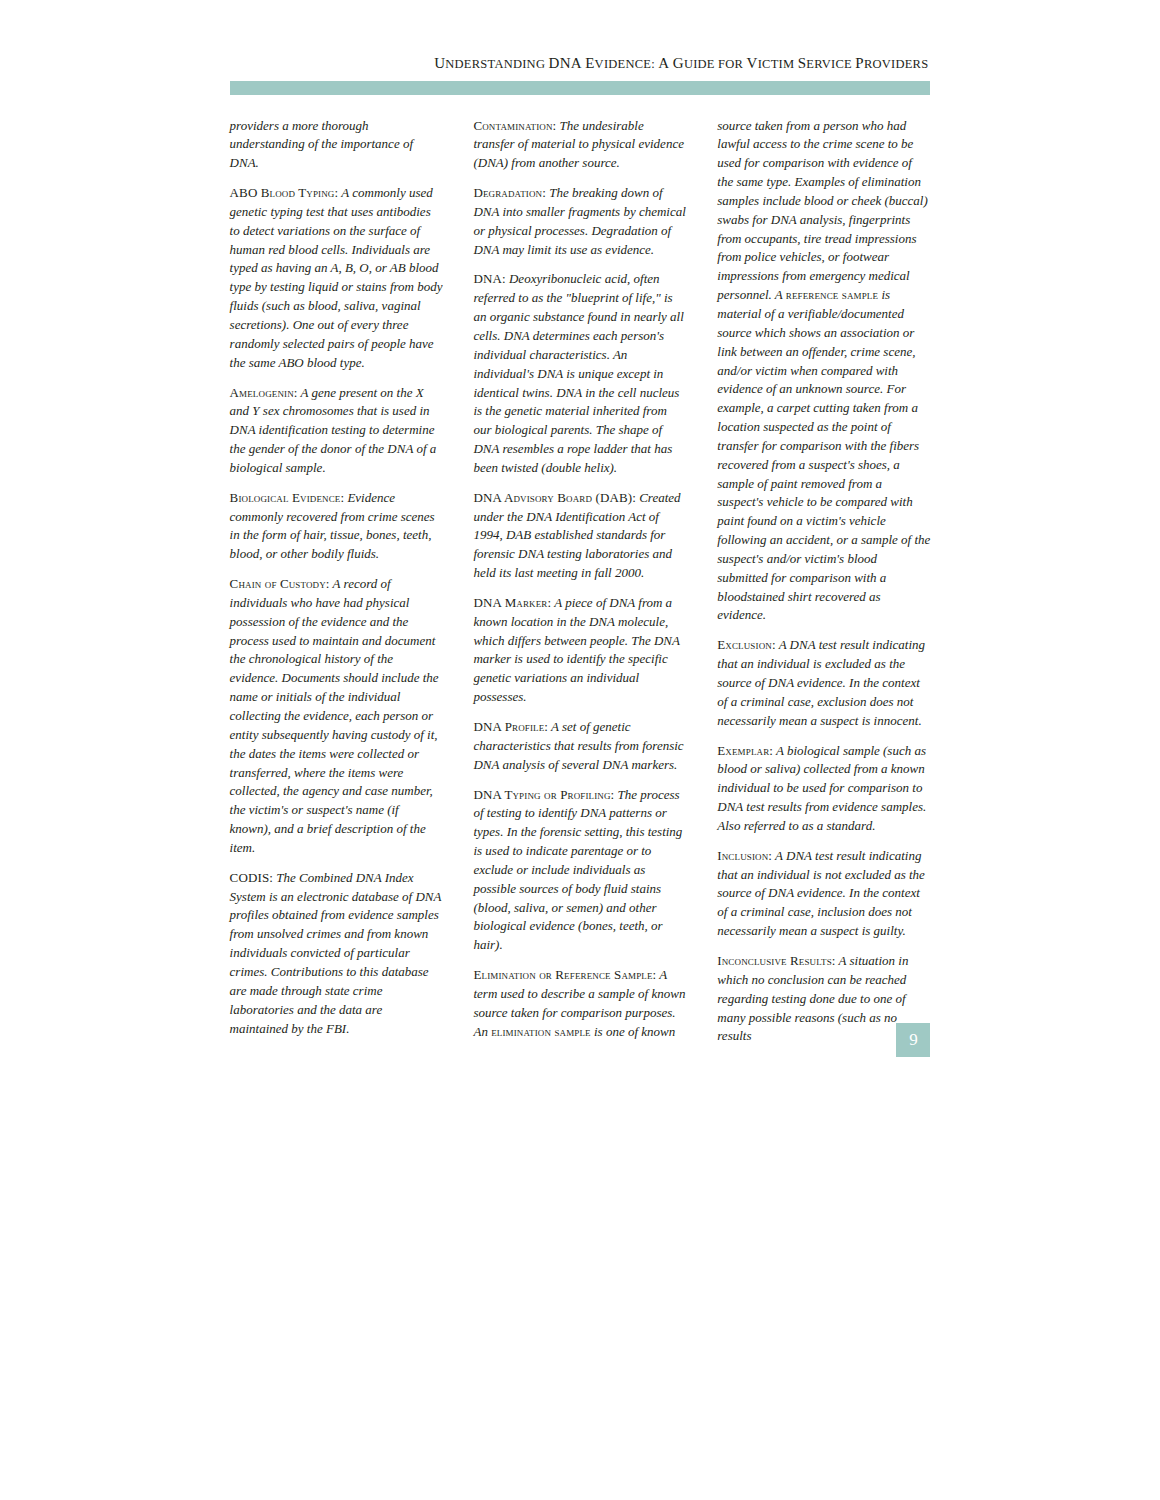UNDERSTANDING DNA EVIDENCE: A GUIDE FOR VICTIM SERVICE PROVIDERS
providers a more thorough understanding of the importance of DNA.
ABO Blood Typing: A commonly used genetic typing test that uses antibodies to detect variations on the surface of human red blood cells. Individuals are typed as having an A, B, O, or AB blood type by testing liquid or stains from body fluids (such as blood, saliva, vaginal secretions). One out of every three randomly selected pairs of people have the same ABO blood type.
Amelogenin: A gene present on the X and Y sex chromosomes that is used in DNA identification testing to determine the gender of the donor of the DNA of a biological sample.
Biological Evidence: Evidence commonly recovered from crime scenes in the form of hair, tissue, bones, teeth, blood, or other bodily fluids.
Chain of Custody: A record of individuals who have had physical possession of the evidence and the process used to maintain and document the chronological history of the evidence. Documents should include the name or initials of the individual collecting the evidence, each person or entity subsequently having custody of it, the dates the items were collected or transferred, where the items were collected, the agency and case number, the victim's or suspect's name (if known), and a brief description of the item.
CODIS: The Combined DNA Index System is an electronic database of DNA profiles obtained from evidence samples from unsolved crimes and from known individuals convicted of particular crimes. Contributions to this database are made through state crime laboratories and the data are maintained by the FBI.
Contamination: The undesirable transfer of material to physical evidence (DNA) from another source.
Degradation: The breaking down of DNA into smaller fragments by chemical or physical processes. Degradation of DNA may limit its use as evidence.
DNA: Deoxyribonucleic acid, often referred to as the "blueprint of life," is an organic substance found in nearly all cells. DNA determines each person's individual characteristics. An individual's DNA is unique except in identical twins. DNA in the cell nucleus is the genetic material inherited from our biological parents. The shape of DNA resembles a rope ladder that has been twisted (double helix).
DNA Advisory Board (DAB): Created under the DNA Identification Act of 1994, DAB established standards for forensic DNA testing laboratories and held its last meeting in fall 2000.
DNA Marker: A piece of DNA from a known location in the DNA molecule, which differs between people. The DNA marker is used to identify the specific genetic variations an individual possesses.
DNA Profile: A set of genetic characteristics that results from forensic DNA analysis of several DNA markers.
DNA Typing or Profiling: The process of testing to identify DNA patterns or types. In the forensic setting, this testing is used to indicate parentage or to exclude or include individuals as possible sources of body fluid stains (blood, saliva, or semen) and other biological evidence (bones, teeth, or hair).
Elimination or Reference Sample: A term used to describe a sample of known source taken for comparison purposes. An elimination sample is one of known source taken from a person who had lawful access to the crime scene to be used for comparison with evidence of the same type. Examples of elimination samples include blood or cheek (buccal) swabs for DNA analysis, fingerprints from occupants, tire tread impressions from police vehicles, or footwear impressions from emergency medical personnel. A reference sample is material of a verifiable/documented source which shows an association or link between an offender, crime scene, and/or victim when compared with evidence of an unknown source. For example, a carpet cutting taken from a location suspected as the point of transfer for comparison with the fibers recovered from a suspect's shoes, a sample of paint removed from a suspect's vehicle to be compared with paint found on a victim's vehicle following an accident, or a sample of the suspect's and/or victim's blood submitted for comparison with a bloodstained shirt recovered as evidence.
Exclusion: A DNA test result indicating that an individual is excluded as the source of DNA evidence. In the context of a criminal case, exclusion does not necessarily mean a suspect is innocent.
Exemplar: A biological sample (such as blood or saliva) collected from a known individual to be used for comparison to DNA test results from evidence samples. Also referred to as a standard.
Inclusion: A DNA test result indicating that an individual is not excluded as the source of DNA evidence. In the context of a criminal case, inclusion does not necessarily mean a suspect is guilty.
Inconclusive Results: A situation in which no conclusion can be reached regarding testing done due to one of many possible reasons (such as no results
9